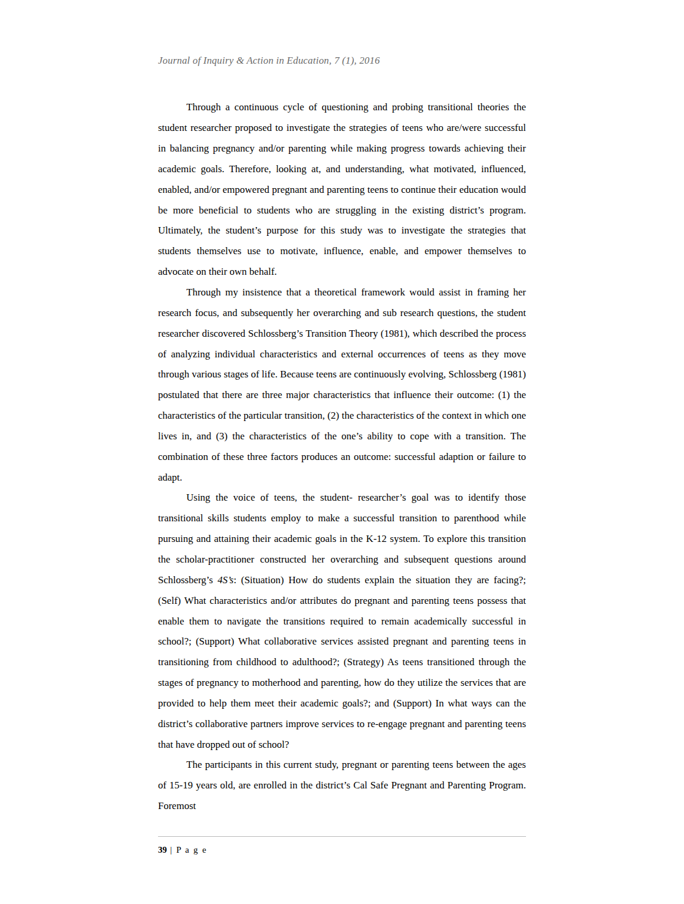Journal of Inquiry & Action in Education, 7 (1), 2016
Through a continuous cycle of questioning and probing transitional theories the student researcher proposed to investigate the strategies of teens who are/were successful in balancing pregnancy and/or parenting while making progress towards achieving their academic goals. Therefore, looking at, and understanding, what motivated, influenced, enabled, and/or empowered pregnant and parenting teens to continue their education would be more beneficial to students who are struggling in the existing district’s program. Ultimately, the student’s purpose for this study was to investigate the strategies that students themselves use to motivate, influence, enable, and empower themselves to advocate on their own behalf.
Through my insistence that a theoretical framework would assist in framing her research focus, and subsequently her overarching and sub research questions, the student researcher discovered Schlossberg’s Transition Theory (1981), which described the process of analyzing individual characteristics and external occurrences of teens as they move through various stages of life. Because teens are continuously evolving, Schlossberg (1981) postulated that there are three major characteristics that influence their outcome: (1) the characteristics of the particular transition, (2) the characteristics of the context in which one lives in, and (3) the characteristics of the one’s ability to cope with a transition. The combination of these three factors produces an outcome: successful adaption or failure to adapt.
Using the voice of teens, the student- researcher’s goal was to identify those transitional skills students employ to make a successful transition to parenthood while pursuing and attaining their academic goals in the K-12 system. To explore this transition the scholar-practitioner constructed her overarching and subsequent questions around Schlossberg’s 4S’s: (Situation) How do students explain the situation they are facing?; (Self) What characteristics and/or attributes do pregnant and parenting teens possess that enable them to navigate the transitions required to remain academically successful in school?; (Support) What collaborative services assisted pregnant and parenting teens in transitioning from childhood to adulthood?; (Strategy) As teens transitioned through the stages of pregnancy to motherhood and parenting, how do they utilize the services that are provided to help them meet their academic goals?; and (Support) In what ways can the district’s collaborative partners improve services to re-engage pregnant and parenting teens that have dropped out of school?
The participants in this current study, pregnant or parenting teens between the ages of 15-19 years old, are enrolled in the district’s Cal Safe Pregnant and Parenting Program. Foremost
39 | P a g e